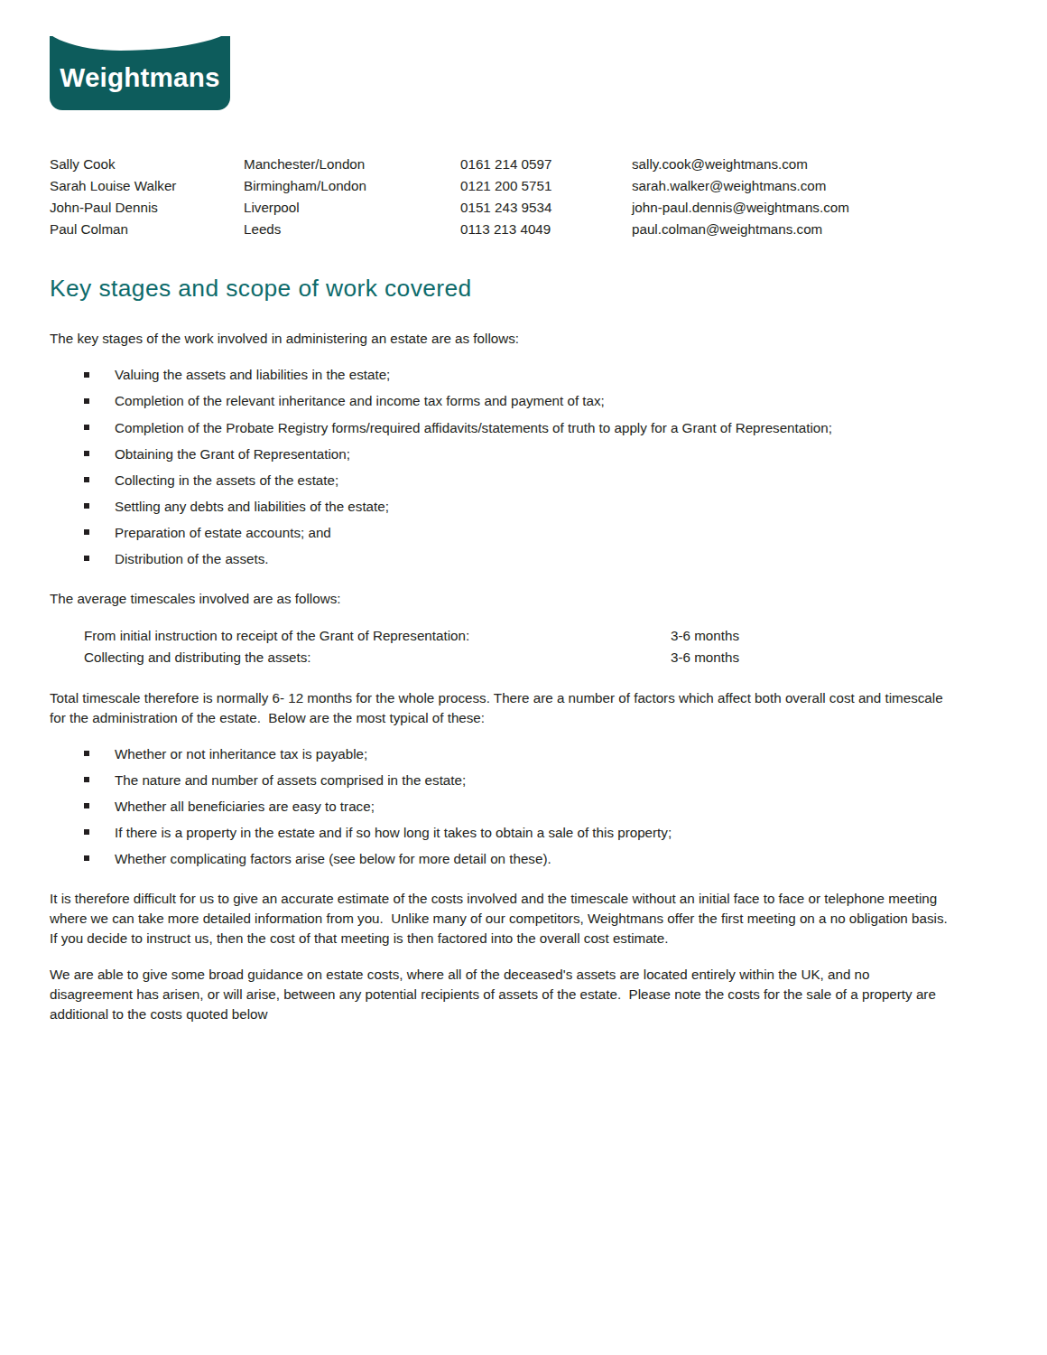Weightmans
| Sally Cook | Manchester/London | 0161 214 0597 | sally.cook@weightmans.com |
| Sarah Louise Walker | Birmingham/London | 0121 200 5751 | sarah.walker@weightmans.com |
| John-Paul Dennis | Liverpool | 0151 243 9534 | john-paul.dennis@weightmans.com |
| Paul Colman | Leeds | 0113 213 4049 | paul.colman@weightmans.com |
Key stages and scope of work covered
The key stages of the work involved in administering an estate are as follows:
Valuing the assets and liabilities in the estate;
Completion of the relevant inheritance and income tax forms and payment of tax;
Completion of the Probate Registry forms/required affidavits/statements of truth to apply for a Grant of Representation;
Obtaining the Grant of Representation;
Collecting in the assets of the estate;
Settling any debts and liabilities of the estate;
Preparation of estate accounts; and
Distribution of the assets.
The average timescales involved are as follows:
| From initial instruction to receipt of the Grant of Representation: | 3-6 months |
| Collecting and distributing the assets: | 3-6 months |
Total timescale therefore is normally 6- 12 months for the whole process. There are a number of factors which affect both overall cost and timescale for the administration of the estate. Below are the most typical of these:
Whether or not inheritance tax is payable;
The nature and number of assets comprised in the estate;
Whether all beneficiaries are easy to trace;
If there is a property in the estate and if so how long it takes to obtain a sale of this property;
Whether complicating factors arise (see below for more detail on these).
It is therefore difficult for us to give an accurate estimate of the costs involved and the timescale without an initial face to face or telephone meeting where we can take more detailed information from you. Unlike many of our competitors, Weightmans offer the first meeting on a no obligation basis. If you decide to instruct us, then the cost of that meeting is then factored into the overall cost estimate.
We are able to give some broad guidance on estate costs, where all of the deceased's assets are located entirely within the UK, and no disagreement has arisen, or will arise, between any potential recipients of assets of the estate. Please note the costs for the sale of a property are additional to the costs quoted below